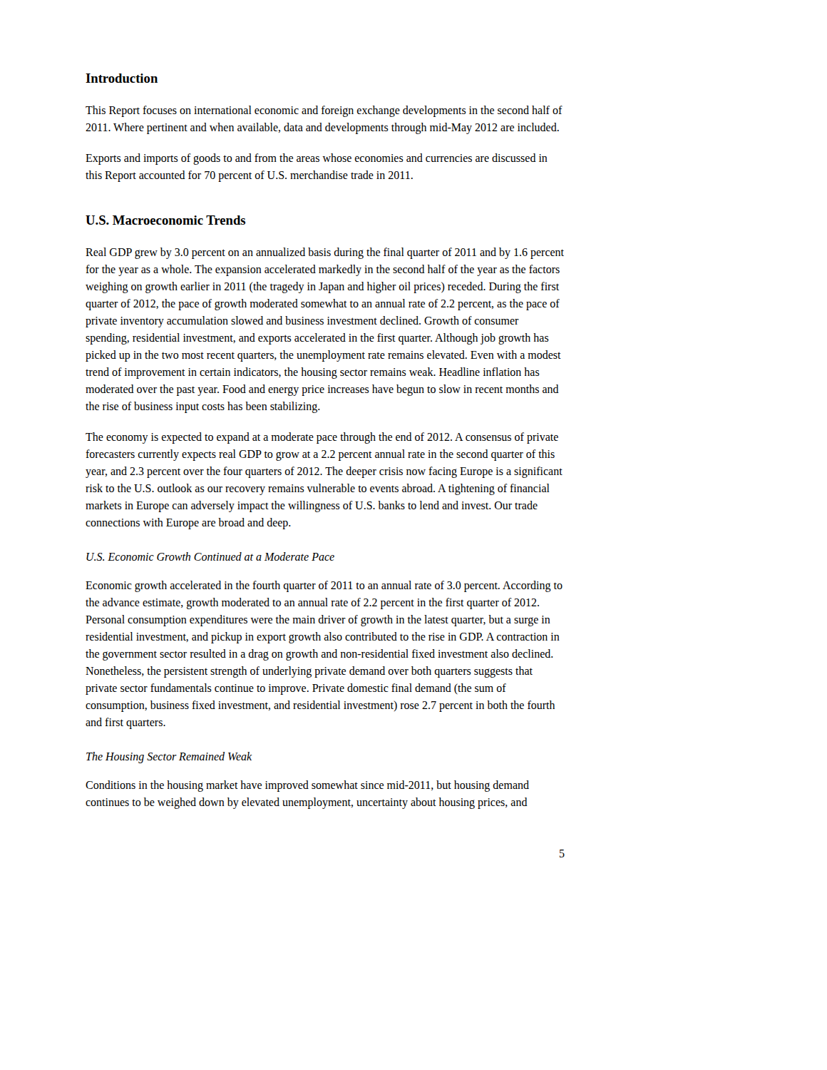Introduction
This Report focuses on international economic and foreign exchange developments in the second half of 2011. Where pertinent and when available, data and developments through mid-May 2012 are included.
Exports and imports of goods to and from the areas whose economies and currencies are discussed in this Report accounted for 70 percent of U.S. merchandise trade in 2011.
U.S. Macroeconomic Trends
Real GDP grew by 3.0 percent on an annualized basis during the final quarter of 2011 and by 1.6 percent for the year as a whole. The expansion accelerated markedly in the second half of the year as the factors weighing on growth earlier in 2011 (the tragedy in Japan and higher oil prices) receded. During the first quarter of 2012, the pace of growth moderated somewhat to an annual rate of 2.2 percent, as the pace of private inventory accumulation slowed and business investment declined. Growth of consumer spending, residential investment, and exports accelerated in the first quarter. Although job growth has picked up in the two most recent quarters, the unemployment rate remains elevated. Even with a modest trend of improvement in certain indicators, the housing sector remains weak. Headline inflation has moderated over the past year. Food and energy price increases have begun to slow in recent months and the rise of business input costs has been stabilizing.
The economy is expected to expand at a moderate pace through the end of 2012. A consensus of private forecasters currently expects real GDP to grow at a 2.2 percent annual rate in the second quarter of this year, and 2.3 percent over the four quarters of 2012. The deeper crisis now facing Europe is a significant risk to the U.S. outlook as our recovery remains vulnerable to events abroad. A tightening of financial markets in Europe can adversely impact the willingness of U.S. banks to lend and invest. Our trade connections with Europe are broad and deep.
U.S. Economic Growth Continued at a Moderate Pace
Economic growth accelerated in the fourth quarter of 2011 to an annual rate of 3.0 percent. According to the advance estimate, growth moderated to an annual rate of 2.2 percent in the first quarter of 2012. Personal consumption expenditures were the main driver of growth in the latest quarter, but a surge in residential investment, and pickup in export growth also contributed to the rise in GDP. A contraction in the government sector resulted in a drag on growth and non-residential fixed investment also declined. Nonetheless, the persistent strength of underlying private demand over both quarters suggests that private sector fundamentals continue to improve. Private domestic final demand (the sum of consumption, business fixed investment, and residential investment) rose 2.7 percent in both the fourth and first quarters.
The Housing Sector Remained Weak
Conditions in the housing market have improved somewhat since mid-2011, but housing demand continues to be weighed down by elevated unemployment, uncertainty about housing prices, and
5